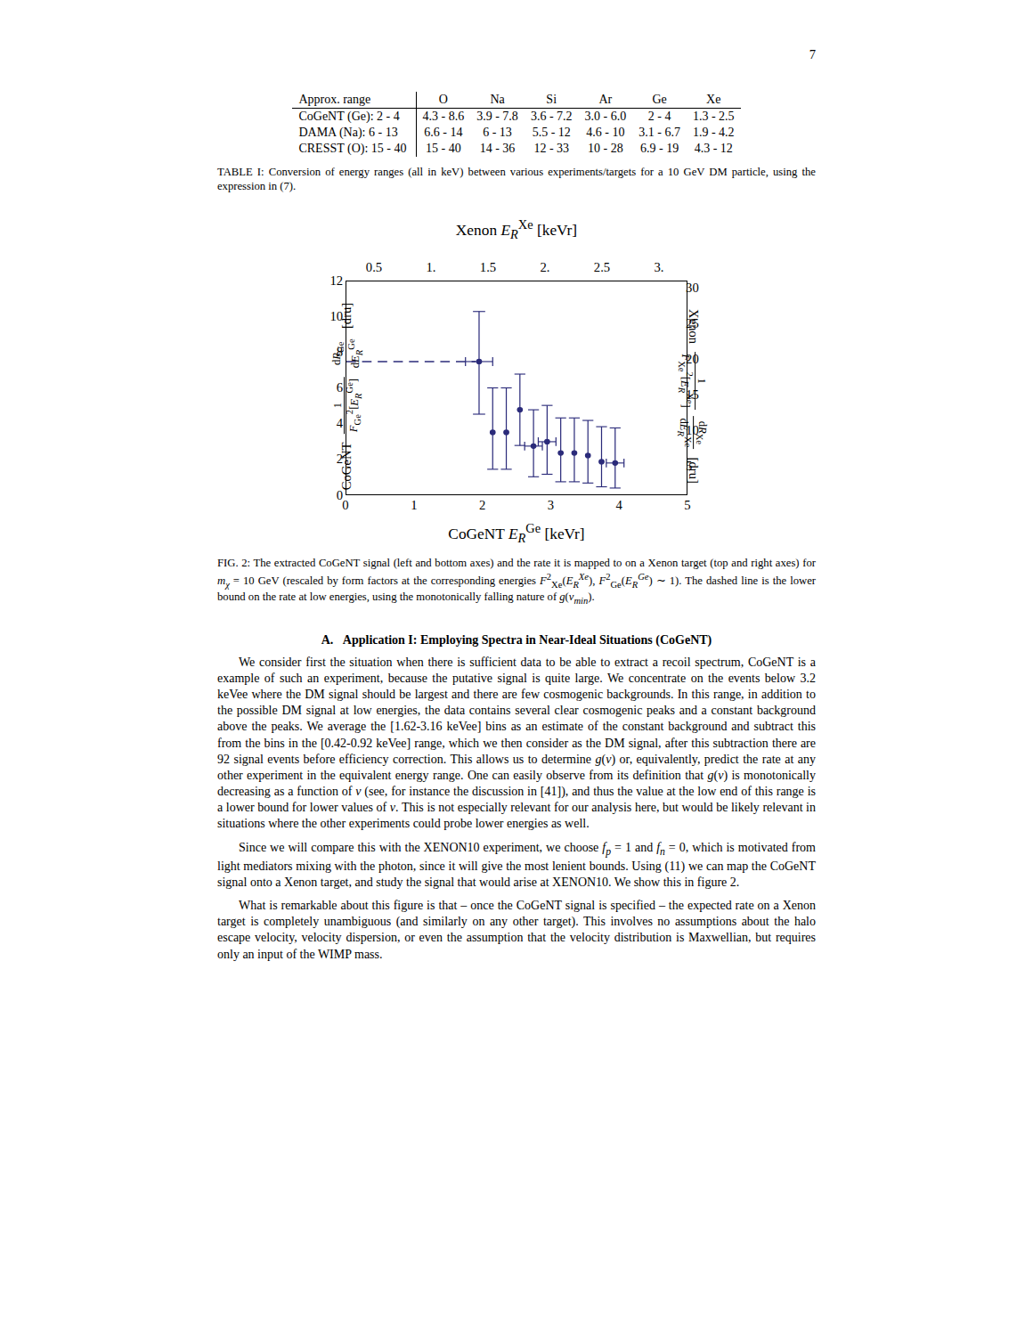7
| Approx. range | O | Na | Si | Ar | Ge | Xe |
| CoGeNT (Ge): 2 - 4 | 4.3 - 8.6 | 3.9 - 7.8 | 3.6 - 7.2 | 3.0 - 6.0 | 2 - 4 | 1.3 - 2.5 |
| DAMA (Na): 6 - 13 | 6.6 - 14 | 6 - 13 | 5.5 - 12 | 4.6 - 10 | 3.1 - 6.7 | 1.9 - 4.2 |
| CRESST (O): 15 - 40 | 15 - 40 | 14 - 36 | 12 - 33 | 10 - 28 | 6.9 - 19 | 4.3 - 12 |
TABLE I: Conversion of energy ranges (all in keV) between various experiments/targets for a 10 GeV DM particle, using the expression in (7).
Xenon ERXe [keVr]
0.5 1. 1.5 2. 2.5 3.
12 10 8 6 4 2 0
30 25 20 15 10 5
0 1 2 3 4 5
CoGeNT 1 FGe2[ERGe] dRGe dERGe [dru]
Xenon 1 FXe2[ERXe] dRXe dERXe [dru]
CoGeNT ERGe [keVr]
FIG. 2: The extracted CoGeNT signal (left and bottom axes) and the rate it is mapped to on a Xenon target (top and right axes) for mχ = 10 GeV (rescaled by form factors at the corresponding energies F2Xe(ERXe), F2Ge(ERGe) ∼ 1). The dashed line is the lower bound on the rate at low energies, using the monotonically falling nature of g(vmin).
A. Application I: Employing Spectra in Near-Ideal Situations (CoGeNT)
We consider first the situation when there is sufficient data to be able to extract a recoil spectrum, CoGeNT is a example of such an experiment, because the putative signal is quite large. We concentrate on the events below 3.2 keVee where the DM signal should be largest and there are few cosmogenic backgrounds. In this range, in addition to the possible DM signal at low energies, the data contains several clear cosmogenic peaks and a constant background above the peaks. We average the [1.62-3.16 keVee] bins as an estimate of the constant background and subtract this from the bins in the [0.42-0.92 keVee] range, which we then consider as the DM signal, after this subtraction there are 92 signal events before efficiency correction. This allows us to determine g(v) or, equivalently, predict the rate at any other experiment in the equivalent energy range. One can easily observe from its definition that g(v) is monotonically decreasing as a function of v (see, for instance the discussion in [41]), and thus the value at the low end of this range is a lower bound for lower values of v. This is not especially relevant for our analysis here, but would be likely relevant in situations where the other experiments could probe lower energies as well.
Since we will compare this with the XENON10 experiment, we choose fp = 1 and fn = 0, which is motivated from light mediators mixing with the photon, since it will give the most lenient bounds. Using (11) we can map the CoGeNT signal onto a Xenon target, and study the signal that would arise at XENON10. We show this in figure 2.
What is remarkable about this figure is that – once the CoGeNT signal is specified – the expected rate on a Xenon target is completely unambiguous (and similarly on any other target). This involves no assumptions about the halo escape velocity, velocity dispersion, or even the assumption that the velocity distribution is Maxwellian, but requires only an input of the WIMP mass.